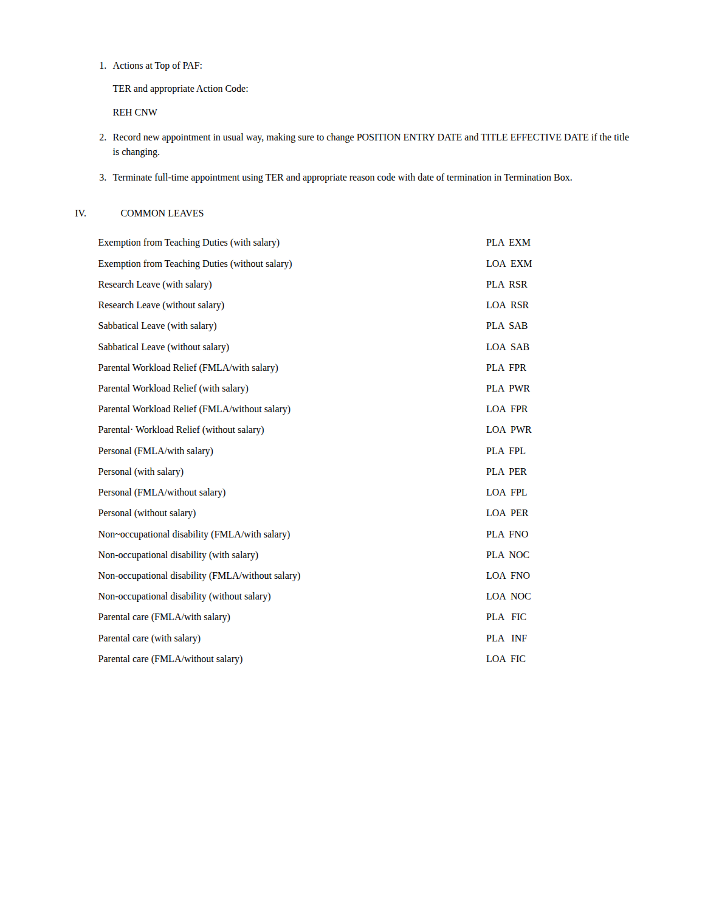Actions at Top of PAF:
TER and appropriate Action Code:
REH CNW
Record new appointment in usual way, making sure to change POSITION ENTRY DATE and TITLE EFFECTIVE DATE if the title is changing.
Terminate full-time appointment using TER and appropriate reason code with date of termination in Termination Box.
IV. COMMON LEAVES
| Exemption from Teaching Duties (with salary) | PLA EXM |
| Exemption from Teaching Duties (without salary) | LOA EXM |
| Research Leave (with salary) | PLA RSR |
| Research Leave (without salary) | LOA RSR |
| Sabbatical Leave (with salary) | PLA SAB |
| Sabbatical Leave (without salary) | LOA SAB |
| Parental Workload Relief (FMLA/with salary) | PLA FPR |
| Parental Workload Relief (with salary) | PLA PWR |
| Parental Workload Relief (FMLA/without salary) | LOA FPR |
| Parental· Workload Relief (without salary) | LOA PWR |
| Personal (FMLA/with salary) | PLA FPL |
| Personal (with salary) | PLA PER |
| Personal (FMLA/without salary) | LOA FPL |
| Personal (without salary) | LOA PER |
| Non~occupational disability (FMLA/with salary) | PLA FNO |
| Non-occupational disability (with salary) | PLA NOC |
| Non-occupational disability (FMLA/without salary) | LOA FNO |
| Non-occupational disability (without salary) | LOA NOC |
| Parental care (FMLA/with salary) | PLA FIC |
| Parental care (with salary) | PLA INF |
| Parental care (FMLA/without salary) | LOA FIC |